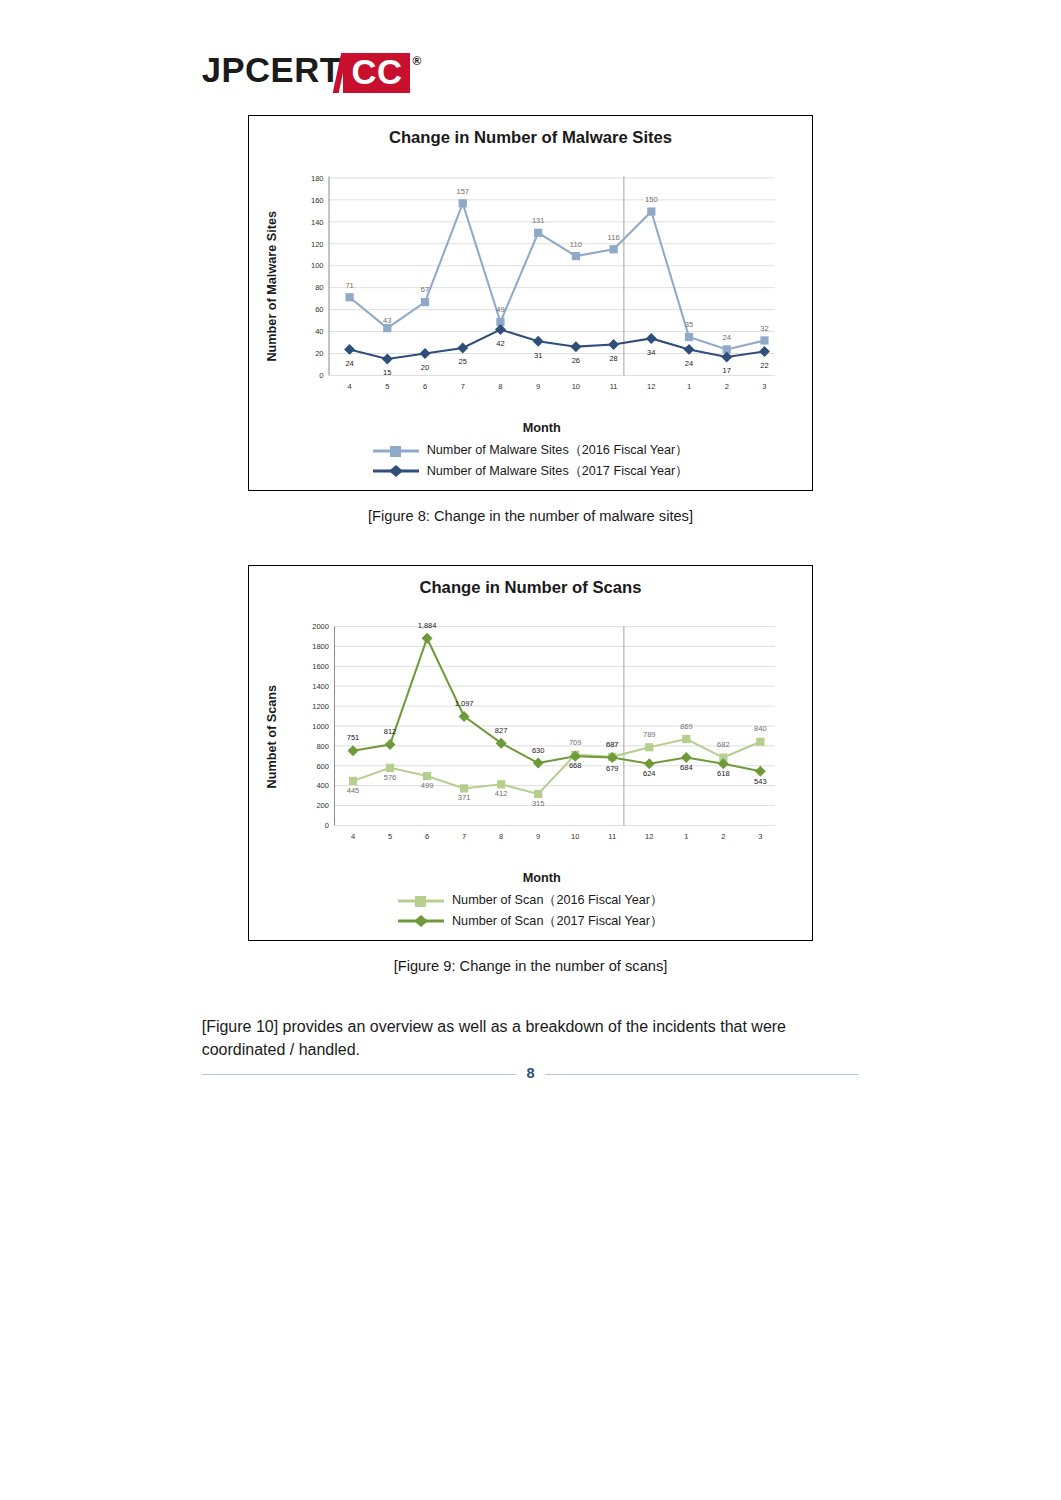JPCERT CC®
Change in Number of Malware Sites
Number of Malware Sites
0 20 40 60 80 100 120 140 160 180 4 5 6 7 8 9 10 11 12 1 2 3 71 43 67 157 49 131 110 116 150 35 24 32 24 15 20 25 42 31 26 28 34 24 17 22
Month
Number of Malware Sites（2016 Fiscal Year）
Number of Malware Sites（2017 Fiscal Year）
[Figure 8: Change in the number of malware sites]
Change in Number of Scans
Numbet of Scans
0 200 400 600 800 1000 1200 1400 1600 1800 2000 4 5 6 7 8 9 10 11 12 1 2 3 751 812 1,884 1,097 827 630 687 624 684 618 543 445 576 499 371 412 315 709 687 789 869 682 840 668 679
Month
Number of Scan（2016 Fiscal Year）
Number of Scan（2017 Fiscal Year）
[Figure 9: Change in the number of scans]
[Figure 10] provides an overview as well as a breakdown of the incidents that were coordinated / handled.
8